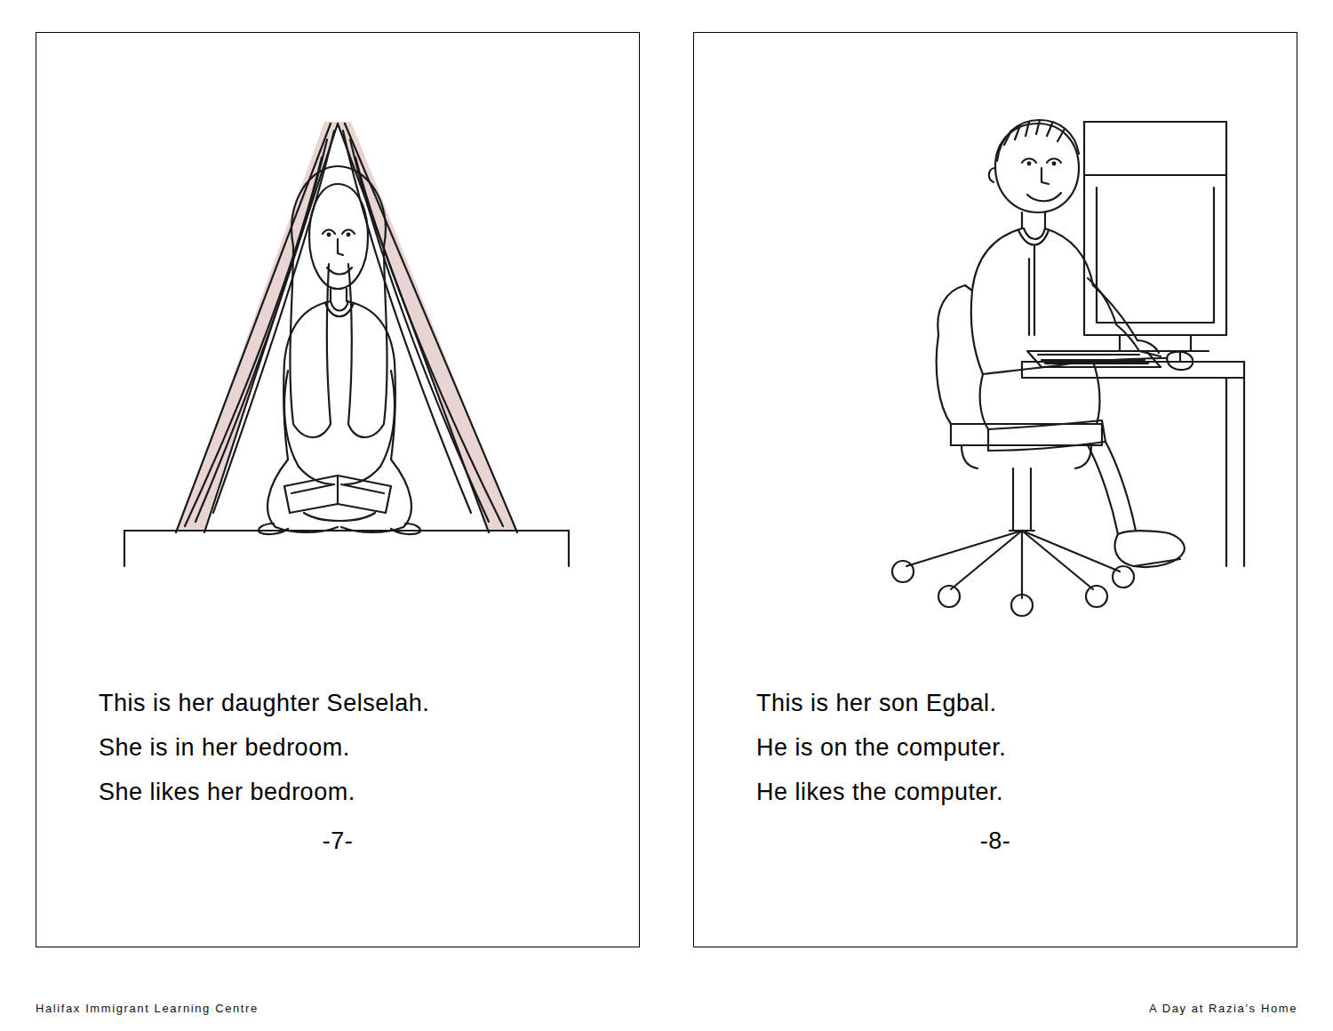This is her daughter Selselah.
She is in her bedroom.
She likes her bedroom.
-7-
This is her son Egbal.
He is on the computer.
He likes the computer.
-8-
Halifax Immigrant Learning Centre A Day at Razia’s Home